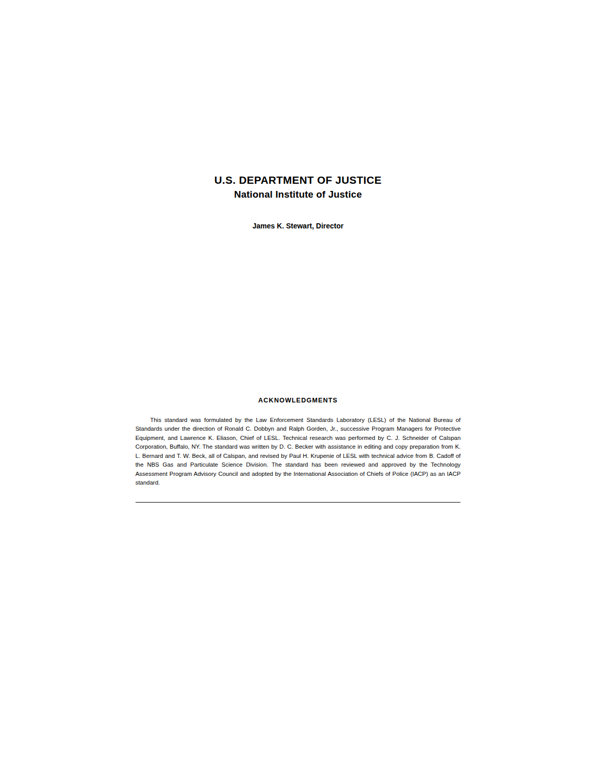U.S. DEPARTMENT OF JUSTICE
National Institute of Justice
James K. Stewart, Director
ACKNOWLEDGMENTS
This standard was formulated by the Law Enforcement Standards Laboratory (LESL) of the National Bureau of Standards under the direction of Ronald C. Dobbyn and Ralph Gorden, Jr., successive Program Managers for Protective Equipment, and Lawrence K. Eliason, Chief of LESL. Technical research was performed by C. J. Schneider of Calspan Corporation, Buffalo, NY. The standard was written by D. C. Becker with assistance in editing and copy preparation from K. L. Bernard and T. W. Beck, all of Calspan, and revised by Paul H. Krupenie of LESL with technical advice from B. Cadoff of the NBS Gas and Particulate Science Division. The standard has been reviewed and approved by the Technology Assessment Program Advisory Council and adopted by the International Association of Chiefs of Police (IACP) as an IACP standard.